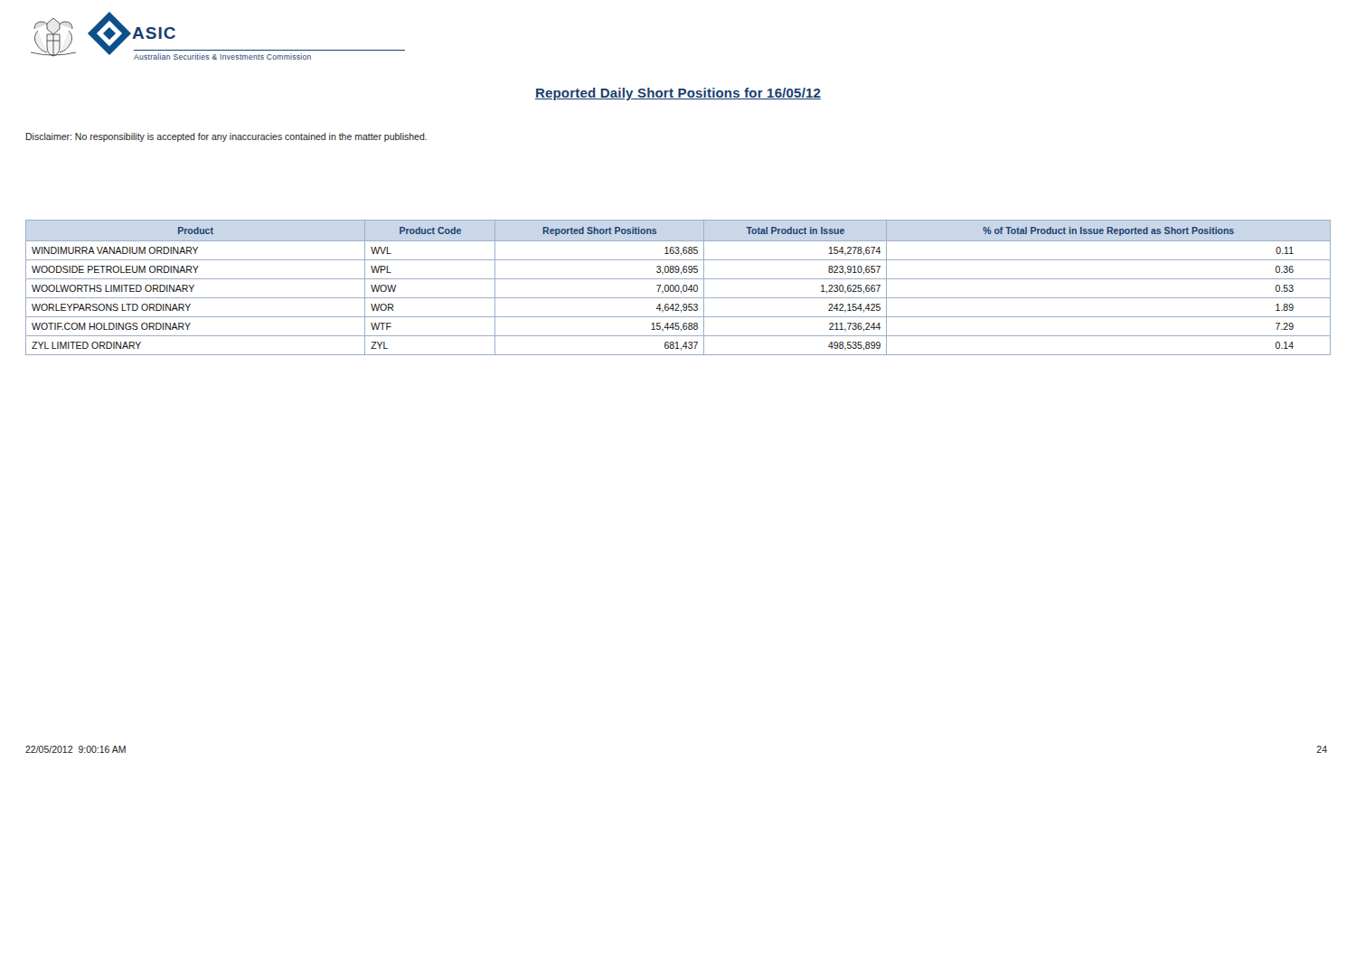ASIC
Australian Securities & Investments Commission
Reported Daily Short Positions for 16/05/12
Disclaimer: No responsibility is accepted for any inaccuracies contained in the matter published.
| Product | Product Code | Reported Short Positions | Total Product in Issue | % of Total Product in Issue Reported as Short Positions |
| --- | --- | --- | --- | --- |
| WINDIMURRA VANADIUM ORDINARY | WVL | 163,685 | 154,278,674 | 0.11 |
| WOODSIDE PETROLEUM ORDINARY | WPL | 3,089,695 | 823,910,657 | 0.36 |
| WOOLWORTHS LIMITED ORDINARY | WOW | 7,000,040 | 1,230,625,667 | 0.53 |
| WORLEYPARSONS LTD ORDINARY | WOR | 4,642,953 | 242,154,425 | 1.89 |
| WOTIF.COM HOLDINGS ORDINARY | WTF | 15,445,688 | 211,736,244 | 7.29 |
| ZYL LIMITED ORDINARY | ZYL | 681,437 | 498,535,899 | 0.14 |
22/05/2012 9:00:16 AM
24